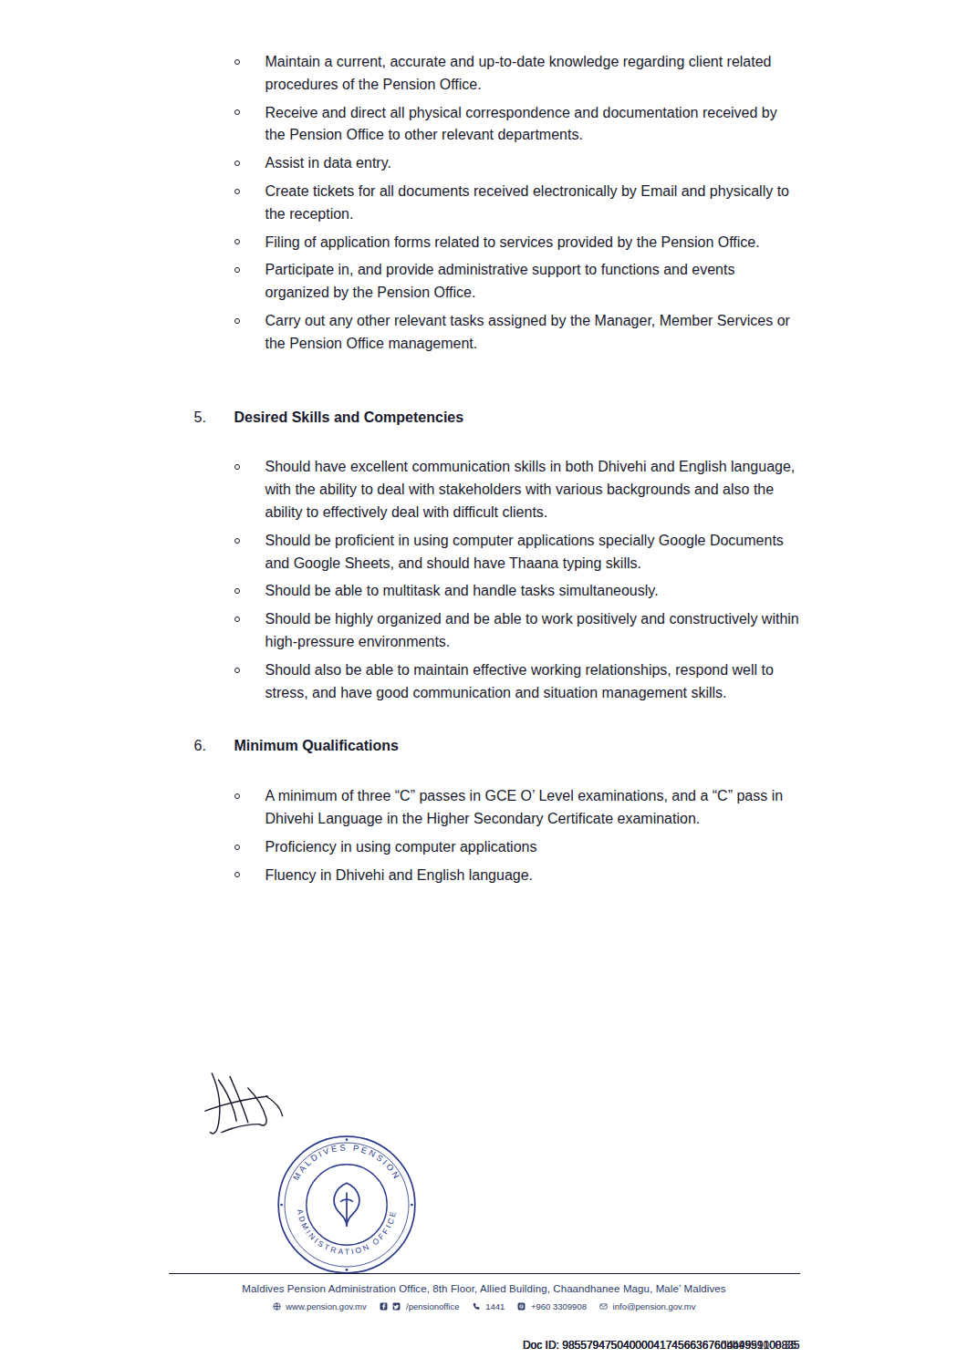Maintain a current, accurate and up-to-date knowledge regarding client related procedures of the Pension Office.
Receive and direct all physical correspondence and documentation received by the Pension Office to other relevant departments.
Assist in data entry.
Create tickets for all documents received electronically by Email and physically to the reception.
Filing of application forms related to services provided by the Pension Office.
Participate in, and provide administrative support to functions and events organized by the Pension Office.
Carry out any other relevant tasks assigned by the Manager, Member Services or the Pension Office management.
5.
Desired Skills and Competencies
Should have excellent communication skills in both Dhivehi and English language, with the ability to deal with stakeholders with various backgrounds and also the ability to effectively deal with difficult clients.
Should be proficient in using computer applications specially Google Documents and Google Sheets, and should have Thaana typing skills.
Should be able to multitask and handle tasks simultaneously.
Should be highly organized and be able to work positively and constructively within high-pressure environments.
Should also be able to maintain effective working relationships, respond well to stress, and have good communication and situation management skills.
6.
Minimum Qualifications
A minimum of three “C” passes in GCE O’ Level examinations, and a “C” pass in Dhivehi Language in the Higher Secondary Certificate examination.
Proficiency in using computer applications
Fluency in Dhivehi and English language.
MALDIVES PENSION ADMINISTRATION OFFICE
Maldives Pension Administration Office, 8th Floor, Allied Building, Chaandhanee Magu, Male’ Maldives
www.pension.gov.mv /pensionoffice 1441 +960 3309908 info@pension.gov.mv
Doc ID: 985579475040000417456636760db4959100835 Doc ID: 985579475040000417456636760db4959100835 Doc ID: 9855794750400004174566367604b4959100835 Doc ID: 98557947504000041745663676db49591008 35